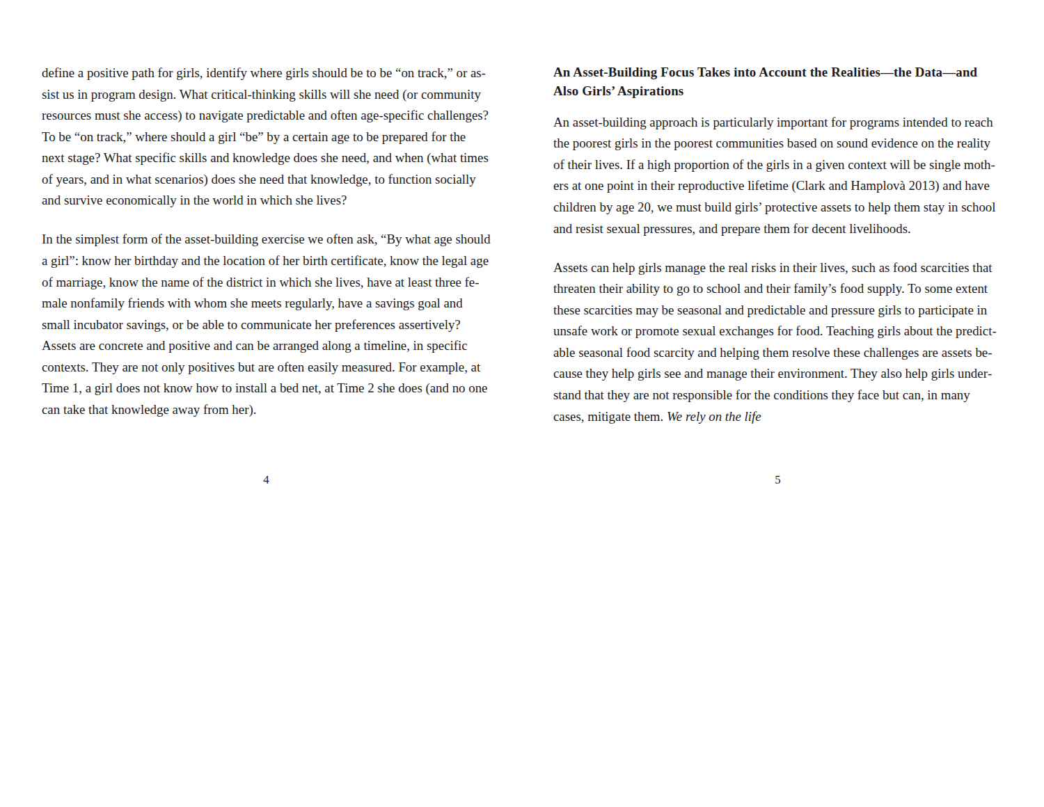define a positive path for girls, identify where girls should be to be “on track,” or assist us in program design. What critical-thinking skills will she need (or community resources must she access) to navigate predictable and often age-specific challenges? To be “on track,” where should a girl “be” by a certain age to be prepared for the next stage? What specific skills and knowledge does she need, and when (what times of years, and in what scenarios) does she need that knowledge, to function socially and survive economically in the world in which she lives?
In the simplest form of the asset-building exercise we often ask, “By what age should a girl”: know her birthday and the location of her birth certificate, know the legal age of marriage, know the name of the district in which she lives, have at least three female nonfamily friends with whom she meets regularly, have a savings goal and small incubator savings, or be able to communicate her preferences assertively? Assets are concrete and positive and can be arranged along a timeline, in specific contexts. They are not only positives but are often easily measured. For example, at Time 1, a girl does not know how to install a bed net, at Time 2 she does (and no one can take that knowledge away from her).
4
An Asset-Building Focus Takes into Account the Realities—the Data—and Also Girls’ Aspirations
An asset-building approach is particularly important for programs intended to reach the poorest girls in the poorest communities based on sound evidence on the reality of their lives. If a high proportion of the girls in a given context will be single mothers at one point in their reproductive lifetime (Clark and Hamplovà 2013) and have children by age 20, we must build girls’ protective assets to help them stay in school and resist sexual pressures, and prepare them for decent livelihoods.
Assets can help girls manage the real risks in their lives, such as food scarcities that threaten their ability to go to school and their family’s food supply. To some extent these scarcities may be seasonal and predictable and pressure girls to participate in unsafe work or promote sexual exchanges for food. Teaching girls about the predictable seasonal food scarcity and helping them resolve these challenges are assets because they help girls see and manage their environment. They also help girls understand that they are not responsible for the conditions they face but can, in many cases, mitigate them. We rely on the life
5